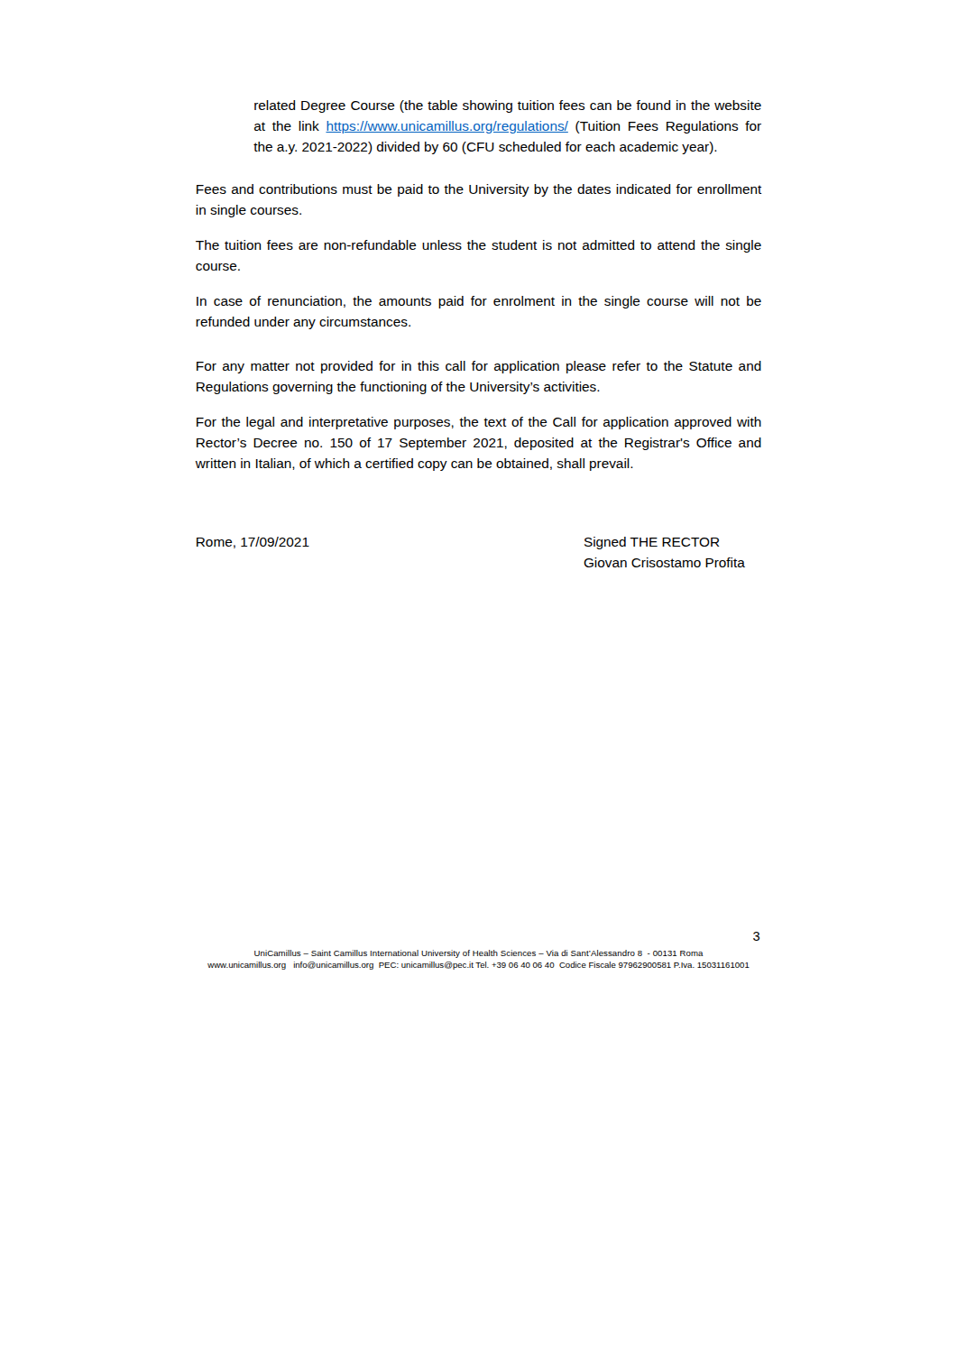related Degree Course (the table showing tuition fees can be found in the website at the link https://www.unicamillus.org/regulations/ (Tuition Fees Regulations for the a.y. 2021-2022) divided by 60 (CFU scheduled for each academic year).
Fees and contributions must be paid to the University by the dates indicated for enrollment in single courses.
The tuition fees are non-refundable unless the student is not admitted to attend the single course.
In case of renunciation, the amounts paid for enrolment in the single course will not be refunded under any circumstances.
For any matter not provided for in this call for application please refer to the Statute and Regulations governing the functioning of the University’s activities.
For the legal and interpretative purposes, the text of the Call for application approved with Rector’s Decree no. 150 of 17 September 2021, deposited at the Registrar's Office and written in Italian, of which a certified copy can be obtained, shall prevail.
Rome, 17/09/2021
Signed THE RECTOR
Giovan Crisostamo Profita
3
UniCamillus – Saint Camillus International University of Health Sciences – Via di Sant’Alessandro 8 - 00131 Roma
www.unicamillus.org info@unicamillus.org PEC: unicamillus@pec.it Tel. +39 06 40 06 40 Codice Fiscale 97962900581 P.Iva. 15031161001